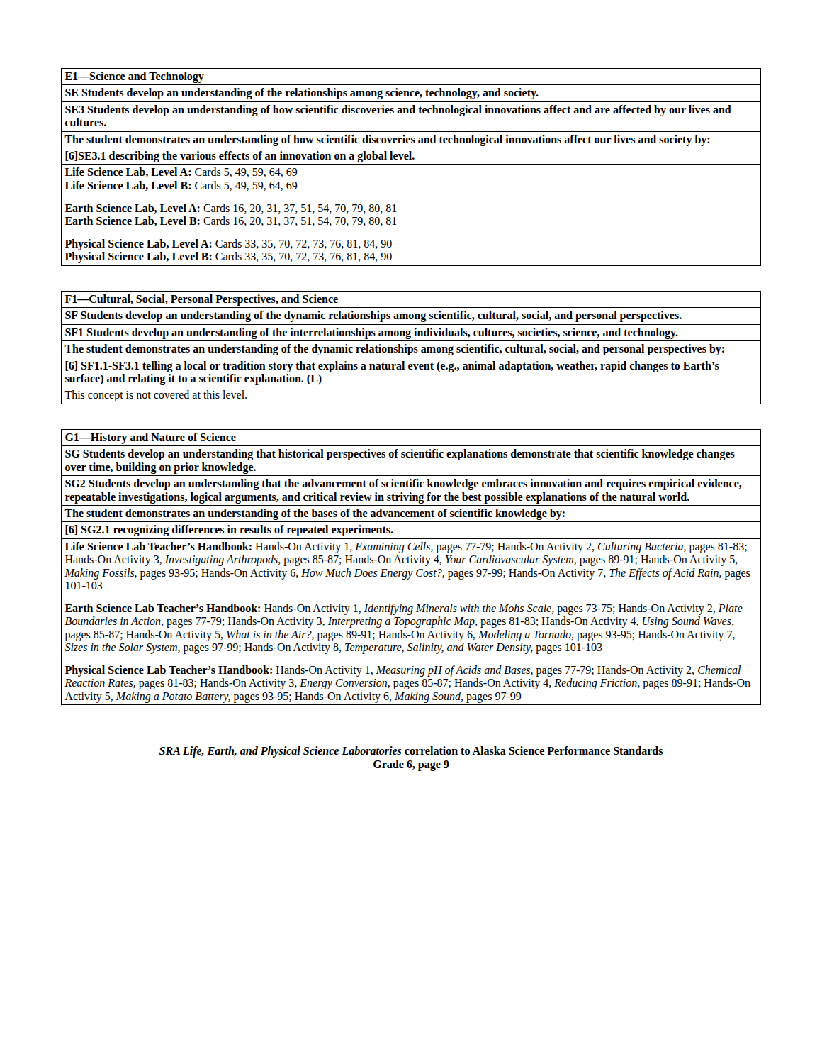| E1—Science and Technology |
| SE Students develop an understanding of the relationships among science, technology, and society. |
| SE3 Students develop an understanding of how scientific discoveries and technological innovations affect and are affected by our lives and cultures. |
| The student demonstrates an understanding of how scientific discoveries and technological innovations affect our lives and society by: |
| [6]SE3.1 describing the various effects of an innovation on a global level. |
| Life Science Lab, Level A: Cards 5, 49, 59, 64, 69 Life Science Lab, Level B: Cards 5, 49, 59, 64, 69 Earth Science Lab, Level A: Cards 16, 20, 31, 37, 51, 54, 70, 79, 80, 81 Earth Science Lab, Level B: Cards 16, 20, 31, 37, 51, 54, 70, 79, 80, 81 Physical Science Lab, Level A: Cards 33, 35, 70, 72, 73, 76, 81, 84, 90 Physical Science Lab, Level B: Cards 33, 35, 70, 72, 73, 76, 81, 84, 90 |
| F1—Cultural, Social, Personal Perspectives, and Science |
| SF Students develop an understanding of the dynamic relationships among scientific, cultural, social, and personal perspectives. |
| SF1 Students develop an understanding of the interrelationships among individuals, cultures, societies, science, and technology. |
| The student demonstrates an understanding of the dynamic relationships among scientific, cultural, social, and personal perspectives by: |
| [6] SF1.1-SF3.1 telling a local or tradition story that explains a natural event (e.g., animal adaptation, weather, rapid changes to Earth’s surface) and relating it to a scientific explanation. (L) |
| This concept is not covered at this level. |
| G1—History and Nature of Science |
| SG Students develop an understanding that historical perspectives of scientific explanations demonstrate that scientific knowledge changes over time, building on prior knowledge. |
| SG2 Students develop an understanding that the advancement of scientific knowledge embraces innovation and requires empirical evidence, repeatable investigations, logical arguments, and critical review in striving for the best possible explanations of the natural world. |
| The student demonstrates an understanding of the bases of the advancement of scientific knowledge by: |
| [6] SG2.1 recognizing differences in results of repeated experiments. |
| Life Science Lab Teacher’s Handbook: Hands-On Activity 1, Examining Cells, pages 77-79; Hands-On Activity 2, Culturing Bacteria, pages 81-83; Hands-On Activity 3, Investigating Arthropods, pages 85-87; Hands-On Activity 4, Your Cardiovascular System, pages 89-91; Hands-On Activity 5, Making Fossils, pages 93-95; Hands-On Activity 6, How Much Does Energy Cost?, pages 97-99; Hands-On Activity 7, The Effects of Acid Rain, pages 101-103 Earth Science Lab Teacher’s Handbook: Hands-On Activity 1, Identifying Minerals with the Mohs Scale, pages 73-75; Hands-On Activity 2, Plate Boundaries in Action, pages 77-79; Hands-On Activity 3, Interpreting a Topographic Map, pages 81-83; Hands-On Activity 4, Using Sound Waves, pages 85-87; Hands-On Activity 5, What is in the Air?, pages 89-91; Hands-On Activity 6, Modeling a Tornado, pages 93-95; Hands-On Activity 7, Sizes in the Solar System, pages 97-99; Hands-On Activity 8, Temperature, Salinity, and Water Density, pages 101-103 Physical Science Lab Teacher’s Handbook: Hands-On Activity 1, Measuring pH of Acids and Bases, pages 77-79; Hands-On Activity 2, Chemical Reaction Rates, pages 81-83; Hands-On Activity 3, Energy Conversion, pages 85-87; Hands-On Activity 4, Reducing Friction, pages 89-91; Hands-On Activity 5, Making a Potato Battery, pages 93-95; Hands-On Activity 6, Making Sound, pages 97-99 |
SRA Life, Earth, and Physical Science Laboratories correlation to Alaska Science Performance Standards
Grade 6, page 9